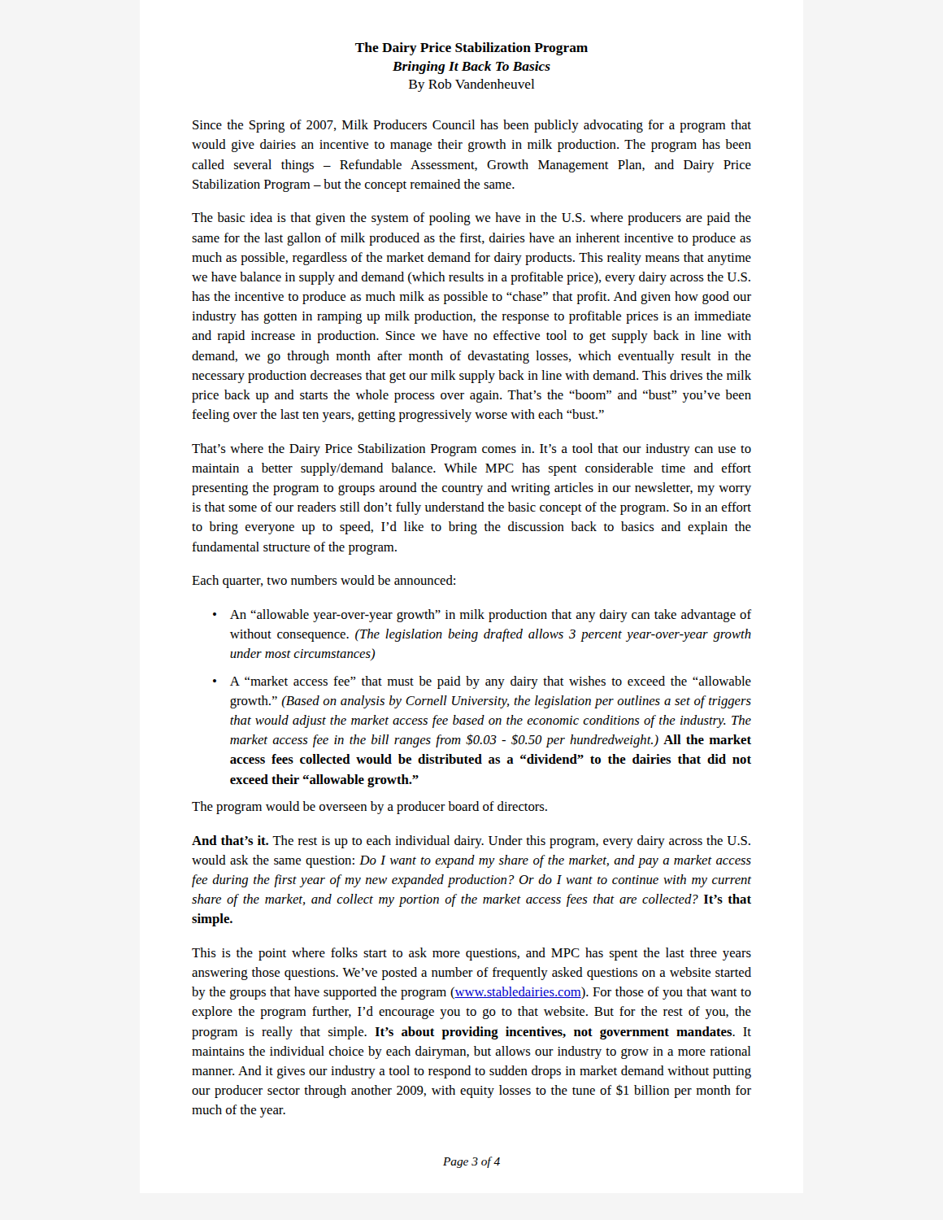The Dairy Price Stabilization Program
Bringing It Back To Basics
By Rob Vandenheuvel
Since the Spring of 2007, Milk Producers Council has been publicly advocating for a program that would give dairies an incentive to manage their growth in milk production. The program has been called several things – Refundable Assessment, Growth Management Plan, and Dairy Price Stabilization Program – but the concept remained the same.
The basic idea is that given the system of pooling we have in the U.S. where producers are paid the same for the last gallon of milk produced as the first, dairies have an inherent incentive to produce as much as possible, regardless of the market demand for dairy products. This reality means that anytime we have balance in supply and demand (which results in a profitable price), every dairy across the U.S. has the incentive to produce as much milk as possible to “chase” that profit. And given how good our industry has gotten in ramping up milk production, the response to profitable prices is an immediate and rapid increase in production. Since we have no effective tool to get supply back in line with demand, we go through month after month of devastating losses, which eventually result in the necessary production decreases that get our milk supply back in line with demand. This drives the milk price back up and starts the whole process over again. That’s the “boom” and “bust” you’ve been feeling over the last ten years, getting progressively worse with each “bust.”
That’s where the Dairy Price Stabilization Program comes in. It’s a tool that our industry can use to maintain a better supply/demand balance. While MPC has spent considerable time and effort presenting the program to groups around the country and writing articles in our newsletter, my worry is that some of our readers still don’t fully understand the basic concept of the program. So in an effort to bring everyone up to speed, I’d like to bring the discussion back to basics and explain the fundamental structure of the program.
Each quarter, two numbers would be announced:
An “allowable year-over-year growth” in milk production that any dairy can take advantage of without consequence. (The legislation being drafted allows 3 percent year-over-year growth under most circumstances)
A “market access fee” that must be paid by any dairy that wishes to exceed the “allowable growth.” (Based on analysis by Cornell University, the legislation per outlines a set of triggers that would adjust the market access fee based on the economic conditions of the industry. The market access fee in the bill ranges from $0.03 - $0.50 per hundredweight.) All the market access fees collected would be distributed as a “dividend” to the dairies that did not exceed their “allowable growth.”
The program would be overseen by a producer board of directors.
And that’s it. The rest is up to each individual dairy. Under this program, every dairy across the U.S. would ask the same question: Do I want to expand my share of the market, and pay a market access fee during the first year of my new expanded production? Or do I want to continue with my current share of the market, and collect my portion of the market access fees that are collected? It’s that simple.
This is the point where folks start to ask more questions, and MPC has spent the last three years answering those questions. We’ve posted a number of frequently asked questions on a website started by the groups that have supported the program (www.stabledairies.com). For those of you that want to explore the program further, I’d encourage you to go to that website. But for the rest of you, the program is really that simple. It’s about providing incentives, not government mandates. It maintains the individual choice by each dairyman, but allows our industry to grow in a more rational manner. And it gives our industry a tool to respond to sudden drops in market demand without putting our producer sector through another 2009, with equity losses to the tune of $1 billion per month for much of the year.
Page 3 of 4